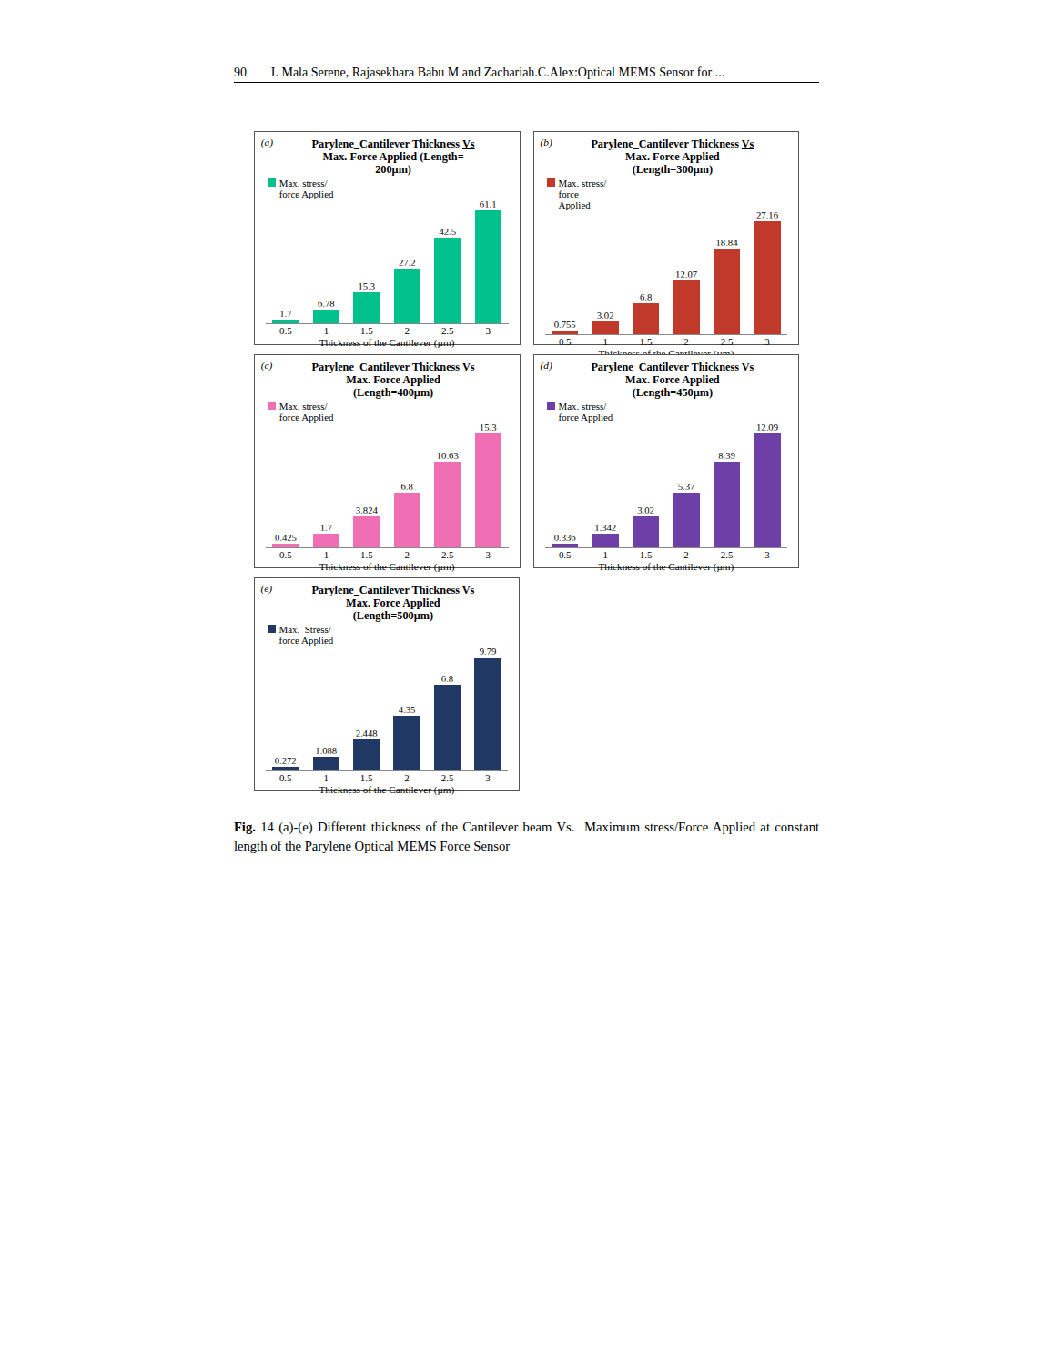90 I. Mala Serene, Rajasekhara Babu M and Zachariah.C.Alex:Optical MEMS Sensor for ...
(a)
Parylene_Cantilever Thickness Vs
Max. Force Applied (Length=
200µm)
Max. stress/
force Applied
1.7
6.78
15.3
27.2
42.5
61.1
0.511.522.53
Thickness of the Cantilever (µm)
(b)
Parylene_Cantilever Thickness Vs
Max. Force Applied
(Length=300µm)
Max. stress/
force
Applied
0.755
3.02
6.8
12.07
18.84
27.16
0.511.522.53
Thickness of the Cantilever (µm)
(c)
Parylene_Cantilever Thickness Vs
Max. Force Applied
(Length=400µm)
Max. stress/
force Applied
0.425
1.7
3.824
6.8
10.63
15.3
0.511.522.53
Thickness of the Cantilever (µm)
(d)
Parylene_Cantilever Thickness Vs
Max. Force Applied
(Length=450µm)
Max. stress/
force Applied
0.336
1.342
3.02
5.37
8.39
12.09
0.511.522.53
Thickness of the Cantilever (µm)
(e)
Parylene_Cantilever Thickness Vs
Max. Force Applied
(Length=500µm)
Max. Stress/
force Applied
0.272
1.088
2.448
4.35
6.8
9.79
0.511.522.53
Thickness of the Cantilever (µm)
Fig. 14 (a)-(e) Different thickness of the Cantilever beam Vs. Maximum stress/Force Applied at constant length of the Parylene Optical MEMS Force Sensor